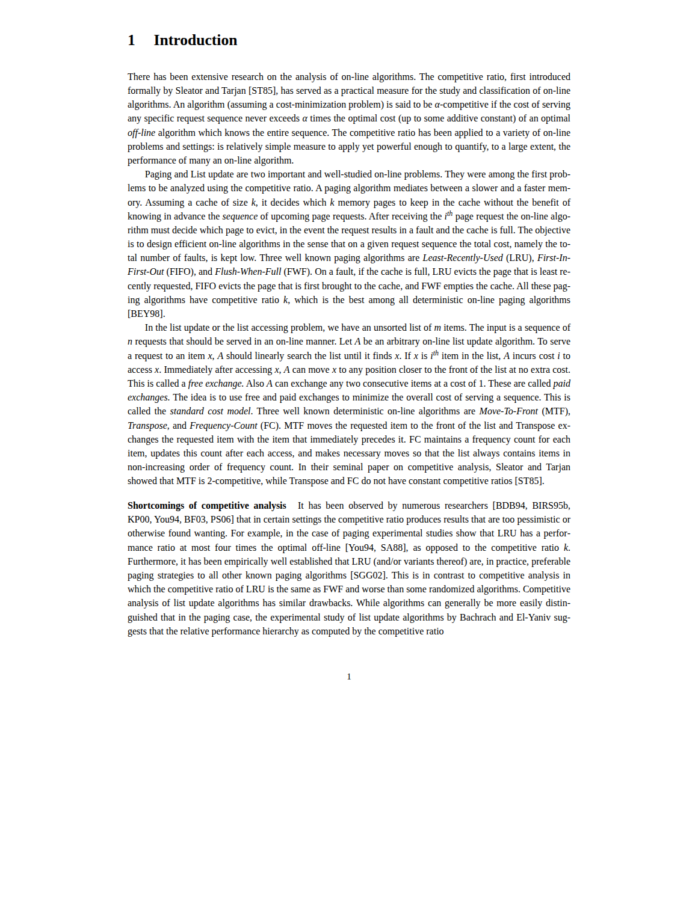1 Introduction
There has been extensive research on the analysis of on-line algorithms. The competitive ratio, first introduced formally by Sleator and Tarjan [ST85], has served as a practical measure for the study and classification of on-line algorithms. An algorithm (assuming a cost-minimization problem) is said to be α-competitive if the cost of serving any specific request sequence never exceeds α times the optimal cost (up to some additive constant) of an optimal off-line algorithm which knows the entire sequence. The competitive ratio has been applied to a variety of on-line problems and settings: is relatively simple measure to apply yet powerful enough to quantify, to a large extent, the performance of many an on-line algorithm.
Paging and List update are two important and well-studied on-line problems. They were among the first problems to be analyzed using the competitive ratio. A paging algorithm mediates between a slower and a faster memory. Assuming a cache of size k, it decides which k memory pages to keep in the cache without the benefit of knowing in advance the sequence of upcoming page requests. After receiving the ith page request the on-line algorithm must decide which page to evict, in the event the request results in a fault and the cache is full. The objective is to design efficient on-line algorithms in the sense that on a given request sequence the total cost, namely the total number of faults, is kept low. Three well known paging algorithms are Least-Recently-Used (LRU), First-In-First-Out (FIFO), and Flush-When-Full (FWF). On a fault, if the cache is full, LRU evicts the page that is least recently requested, FIFO evicts the page that is first brought to the cache, and FWF empties the cache. All these paging algorithms have competitive ratio k, which is the best among all deterministic on-line paging algorithms [BEY98].
In the list update or the list accessing problem, we have an unsorted list of m items. The input is a sequence of n requests that should be served in an on-line manner. Let A be an arbitrary on-line list update algorithm. To serve a request to an item x, A should linearly search the list until it finds x. If x is ith item in the list, A incurs cost i to access x. Immediately after accessing x, A can move x to any position closer to the front of the list at no extra cost. This is called a free exchange. Also A can exchange any two consecutive items at a cost of 1. These are called paid exchanges. The idea is to use free and paid exchanges to minimize the overall cost of serving a sequence. This is called the standard cost model. Three well known deterministic on-line algorithms are Move-To-Front (MTF), Transpose, and Frequency-Count (FC). MTF moves the requested item to the front of the list and Transpose exchanges the requested item with the item that immediately precedes it. FC maintains a frequency count for each item, updates this count after each access, and makes necessary moves so that the list always contains items in non-increasing order of frequency count. In their seminal paper on competitive analysis, Sleator and Tarjan showed that MTF is 2-competitive, while Transpose and FC do not have constant competitive ratios [ST85].
Shortcomings of competitive analysis It has been observed by numerous researchers [BDB94, BIRS95b, KP00, You94, BF03, PS06] that in certain settings the competitive ratio produces results that are too pessimistic or otherwise found wanting. For example, in the case of paging experimental studies show that LRU has a performance ratio at most four times the optimal off-line [You94, SA88], as opposed to the competitive ratio k. Furthermore, it has been empirically well established that LRU (and/or variants thereof) are, in practice, preferable paging strategies to all other known paging algorithms [SGG02]. This is in contrast to competitive analysis in which the competitive ratio of LRU is the same as FWF and worse than some randomized algorithms. Competitive analysis of list update algorithms has similar drawbacks. While algorithms can generally be more easily distinguished that in the paging case, the experimental study of list update algorithms by Bachrach and El-Yaniv suggests that the relative performance hierarchy as computed by the competitive ratio
1